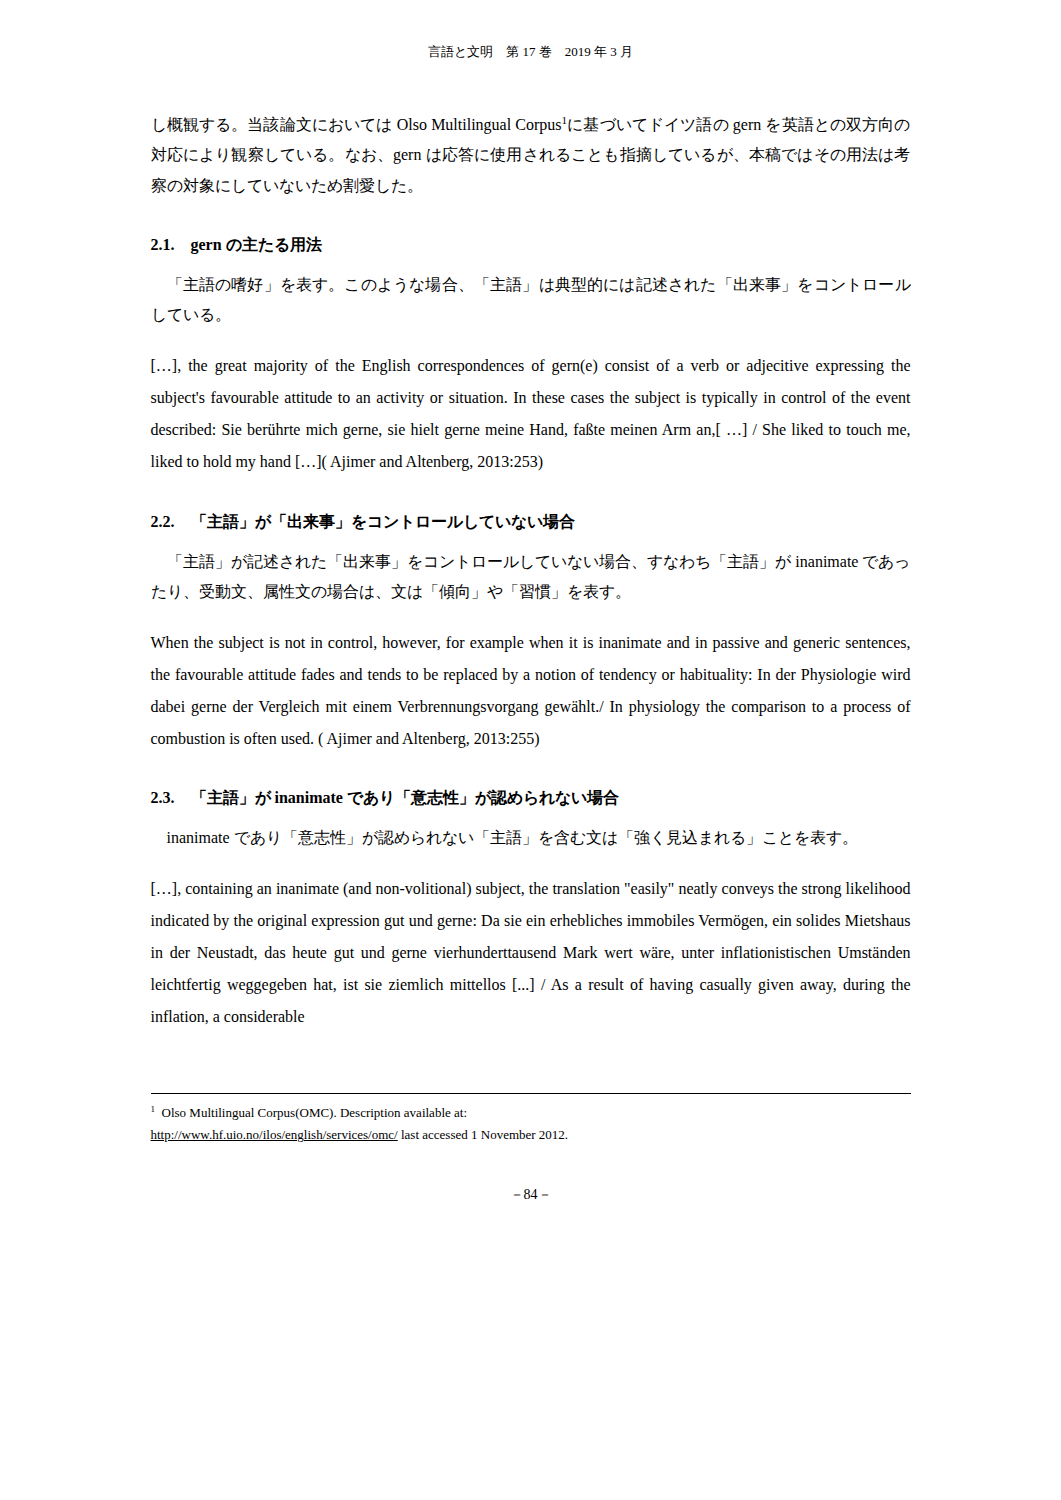言語と文明　第 17 巻　2019 年 3 月
し概観する。当該論文においては Olso Multilingual Corpus1に基づいてドイツ語の gern を英語との双方向の対応により観察している。なお、gern は応答に使用されることも指摘しているが、本稿ではその用法は考察の対象にしていないため割愛した。
2.1.　gern の主たる用法
「主語の嗜好」を表す。このような場合、「主語」は典型的には記述された「出来事」をコントロールしている。
[…], the great majority of the English correspondences of gern(e) consist of a verb or adjecitive expressing the subject's favourable attitude to an activity or situation. In these cases the subject is typically in control of the event described: Sie berührte mich gerne, sie hielt gerne meine Hand, faßte meinen Arm an,[ …] / She liked to touch me, liked to hold my hand […]( Ajimer and Altenberg, 2013:253)
2.2.　「主語」が「出来事」をコントロールしていない場合
「主語」が記述された「出来事」をコントロールしていない場合、すなわち「主語」が inanimate であったり、受動文、属性文の場合は、文は「傾向」や「習慣」を表す。
When the subject is not in control, however, for example when it is inanimate and in passive and generic sentences, the favourable attitude fades and tends to be replaced by a notion of tendency or habituality: In der Physiologie wird dabei gerne der Vergleich mit einem Verbrennungsvorgang gewählt./ In physiology the comparison to a process of combustion is often used. ( Ajimer and Altenberg, 2013:255)
2.3.　「主語」が inanimate であり「意志性」が認められない場合
inanimate であり「意志性」が認められない「主語」を含む文は「強く見込まれる」ことを表す。
[…], containing an inanimate (and non-volitional) subject, the translation "easily" neatly conveys the strong likelihood indicated by the original expression gut und gerne: Da sie ein erhebliches immobiles Vermögen, ein solides Mietshaus in der Neustadt, das heute gut und gerne vierhunderttausend Mark wert wäre, unter inflationistischen Umständen leichtfertig weggegeben hat, ist sie ziemlich mittellos [...] / As a result of having casually given away, during the inflation, a considerable
1 Olso Multilingual Corpus(OMC). Description available at:
http://www.hf.uio.no/ilos/english/services/omc/ last accessed 1 November 2012.
－84－